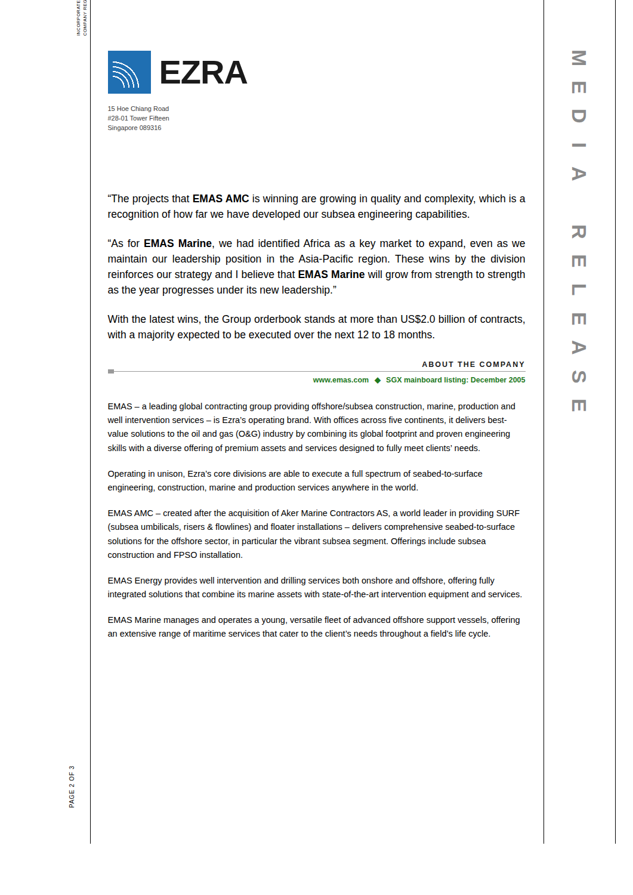INCORPORATED IN SINGAPORE COMPANY REGISTRATION NO. 199901411N
PAGE 2 OF 3
M E D I A R E L E A S E
EZRA
15 Hoe Chiang Road
#28-01 Tower Fifteen
Singapore 089316
“The projects that EMAS AMC is winning are growing in quality and complexity, which is a recognition of how far we have developed our subsea engineering capabilities.
“As for EMAS Marine, we had identified Africa as a key market to expand, even as we maintain our leadership position in the Asia-Pacific region. These wins by the division reinforces our strategy and I believe that EMAS Marine will grow from strength to strength as the year progresses under its new leadership.”
With the latest wins, the Group orderbook stands at more than US$2.0 billion of contracts, with a majority expected to be executed over the next 12 to 18 months.
ABOUT THE COMPANY
www.emas.com ◆ SGX mainboard listing: December 2005
EMAS – a leading global contracting group providing offshore/subsea construction, marine, production and well intervention services – is Ezra’s operating brand. With offices across five continents, it delivers best-value solutions to the oil and gas (O&G) industry by combining its global footprint and proven engineering skills with a diverse offering of premium assets and services designed to fully meet clients’ needs.
Operating in unison, Ezra’s core divisions are able to execute a full spectrum of seabed-to-surface engineering, construction, marine and production services anywhere in the world.
EMAS AMC – created after the acquisition of Aker Marine Contractors AS, a world leader in providing SURF (subsea umbilicals, risers & flowlines) and floater installations – delivers comprehensive seabed-to-surface solutions for the offshore sector, in particular the vibrant subsea segment. Offerings include subsea construction and FPSO installation.
EMAS Energy provides well intervention and drilling services both onshore and offshore, offering fully integrated solutions that combine its marine assets with state-of-the-art intervention equipment and services.
EMAS Marine manages and operates a young, versatile fleet of advanced offshore support vessels, offering an extensive range of maritime services that cater to the client’s needs throughout a field’s life cycle.